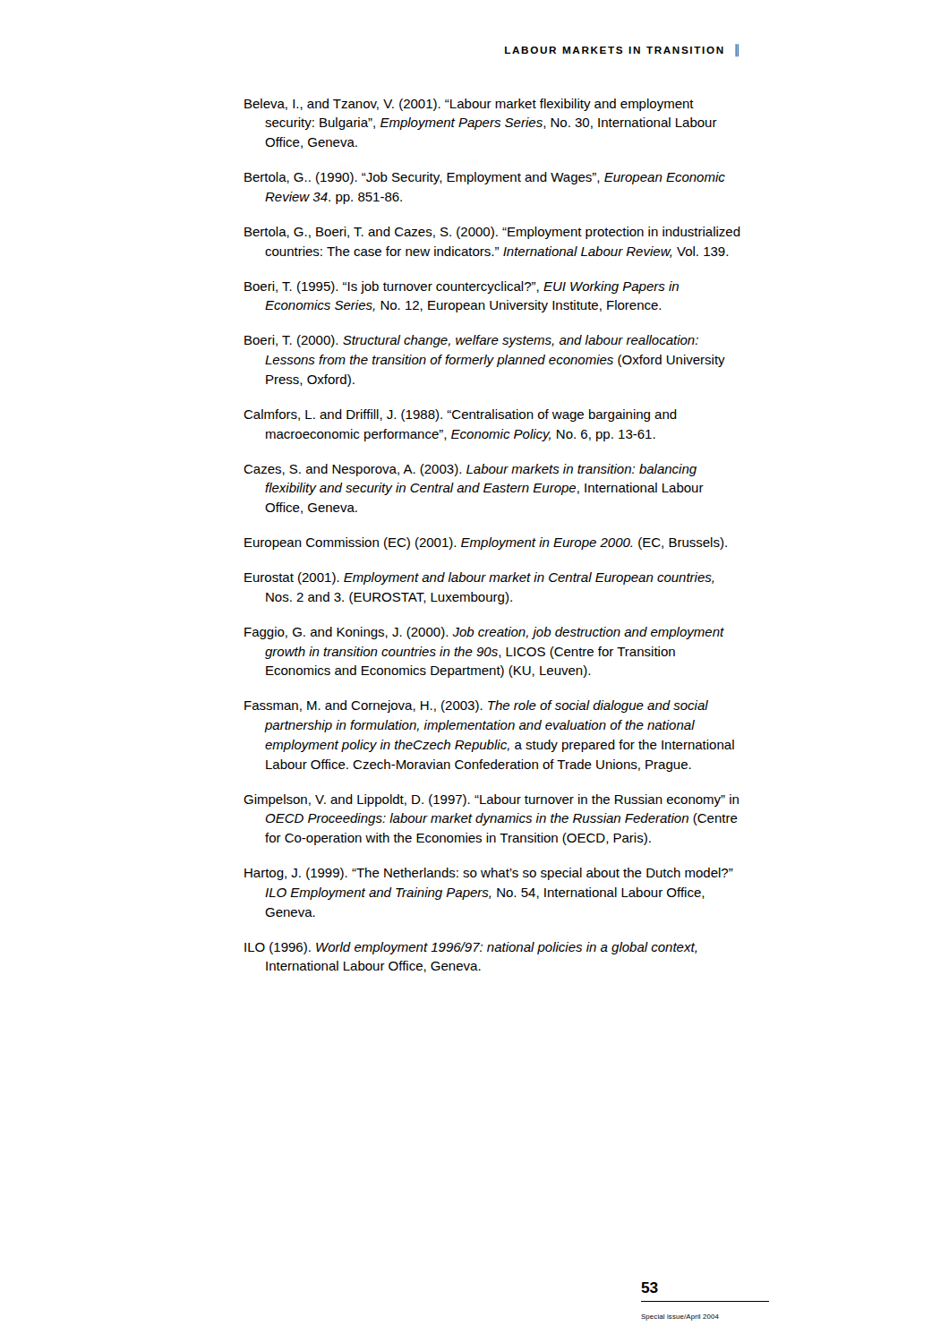Labour markets in transition ║
Beleva, I., and Tzanov, V. (2001). “Labour market flexibility and employment security: Bulgaria”, Employment Papers Series, No. 30, International Labour Office, Geneva.
Bertola, G.. (1990). “Job Security, Employment and Wages”, European Economic Review 34. pp. 851-86.
Bertola, G., Boeri, T. and Cazes, S. (2000). “Employment protection in industrialized countries: The case for new indicators.” International Labour Review, Vol. 139.
Boeri, T. (1995). “Is job turnover countercyclical?”, EUI Working Papers in Economics Series, No. 12, European University Institute, Florence.
Boeri, T. (2000). Structural change, welfare systems, and labour reallocation: Lessons from the transition of formerly planned economies (Oxford University Press, Oxford).
Calmfors, L. and Driffill, J. (1988). “Centralisation of wage bargaining and macroeconomic performance”, Economic Policy, No. 6, pp. 13-61.
Cazes, S. and Nesporova, A. (2003). Labour markets in transition: balancing flexibility and security in Central and Eastern Europe, International Labour Office, Geneva.
European Commission (EC) (2001). Employment in Europe 2000. (EC, Brussels).
Eurostat (2001). Employment and labour market in Central European countries, Nos. 2 and 3. (EUROSTAT, Luxembourg).
Faggio, G. and Konings, J. (2000). Job creation, job destruction and employment growth in transition countries in the 90s, LICOS (Centre for Transition Economics and Economics Department) (KU, Leuven).
Fassman, M. and Cornejova, H., (2003). The role of social dialogue and social partnership in formulation, implementation and evaluation of the national employment policy in theCzech Republic, a study prepared for the International Labour Office. Czech-Moravian Confederation of Trade Unions, Prague.
Gimpelson, V. and Lippoldt, D. (1997). “Labour turnover in the Russian economy” in OECD Proceedings: labour market dynamics in the Russian Federation (Centre for Co-operation with the Economies in Transition (OECD, Paris).
Hartog, J. (1999). “The Netherlands: so what’s so special about the Dutch model?” ILO Employment and Training Papers, No. 54, International Labour Office, Geneva.
ILO (1996). World employment 1996/97: national policies in a global context, International Labour Office, Geneva.
53 Special issue/April 2004